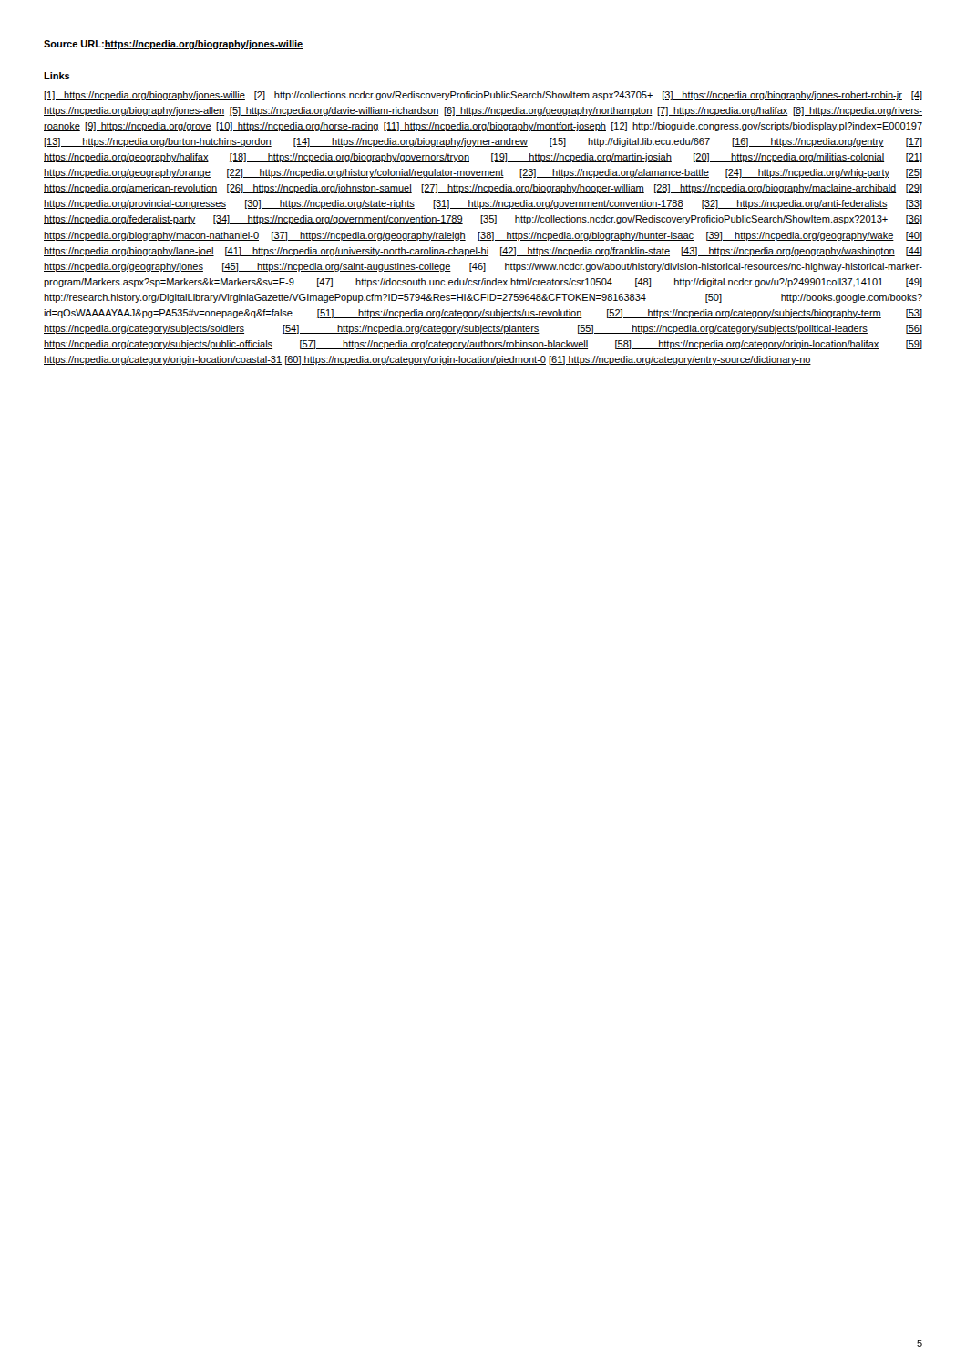Source URL:https://ncpedia.org/biography/jones-willie
Links
[1] https://ncpedia.org/biography/jones-willie [2] http://collections.ncdcr.gov/RediscoveryProficioPublicSearch/ShowItem.aspx?43705+ [3] https://ncpedia.org/biography/jones-robert-robin-jr [4] https://ncpedia.org/biography/jones-allen [5] https://ncpedia.org/davie-william-richardson [6] https://ncpedia.org/geography/northampton [7] https://ncpedia.org/halifax [8] https://ncpedia.org/rivers-roanoke [9] https://ncpedia.org/grove [10] https://ncpedia.org/horse-racing [11] https://ncpedia.org/biography/montfort-joseph [12] http://bioguide.congress.gov/scripts/biodisplay.pl?index=E000197 [13] https://ncpedia.org/burton-hutchins-gordon [14] https://ncpedia.org/biography/joyner-andrew [15] http://digital.lib.ecu.edu/667 [16] https://ncpedia.org/gentry [17] https://ncpedia.org/geography/halifax [18] https://ncpedia.org/biography/governors/tryon [19] https://ncpedia.org/martin-josiah [20] https://ncpedia.org/militias-colonial [21] https://ncpedia.org/geography/orange [22] https://ncpedia.org/history/colonial/regulator-movement [23] https://ncpedia.org/alamance-battle [24] https://ncpedia.org/whig-party [25] https://ncpedia.org/american-revolution [26] https://ncpedia.org/johnston-samuel [27] https://ncpedia.org/biography/hooper-william [28] https://ncpedia.org/biography/maclaine-archibald [29] https://ncpedia.org/provincial-congresses [30] https://ncpedia.org/state-rights [31] https://ncpedia.org/government/convention-1788 [32] https://ncpedia.org/anti-federalists [33] https://ncpedia.org/federalist-party [34] https://ncpedia.org/government/convention-1789 [35] http://collections.ncdcr.gov/RediscoveryProficioPublicSearch/ShowItem.aspx?2013+ [36] https://ncpedia.org/biography/macon-nathaniel-0 [37] https://ncpedia.org/geography/raleigh [38] https://ncpedia.org/biography/hunter-isaac [39] https://ncpedia.org/geography/wake [40] https://ncpedia.org/biography/lane-joel [41] https://ncpedia.org/university-north-carolina-chapel-hi [42] https://ncpedia.org/franklin-state [43] https://ncpedia.org/geography/washington [44] https://ncpedia.org/geography/jones [45] https://ncpedia.org/saint-augustines-college [46] https://www.ncdcr.gov/about/history/division-historical-resources/nc-highway-historical-marker-program/Markers.aspx?sp=Markers&k=Markers&sv=E-9 [47] https://docsouth.unc.edu/csr/index.html/creators/csr10504 [48] http://digital.ncdcr.gov/u?/p249901coll37,14101 [49] http://research.history.org/DigitalLibrary/VirginiaGazette/VGImagePopup.cfm?ID=5794&Res=HI&CFID=2759648&CFTOKEN=98163834 [50] http://books.google.com/books?id=qOsWAAAAYAAJ&pg=PA535#v=onepage&q&f=false [51] https://ncpedia.org/category/subjects/us-revolution [52] https://ncpedia.org/category/subjects/biography-term [53] https://ncpedia.org/category/subjects/soldiers [54] https://ncpedia.org/category/subjects/planters [55] https://ncpedia.org/category/subjects/political-leaders [56] https://ncpedia.org/category/subjects/public-officials [57] https://ncpedia.org/category/authors/robinson-blackwell [58] https://ncpedia.org/category/origin-location/halifax [59] https://ncpedia.org/category/origin-location/coastal-31 [60] https://ncpedia.org/category/origin-location/piedmont-0 [61] https://ncpedia.org/category/entry-source/dictionary-no
5